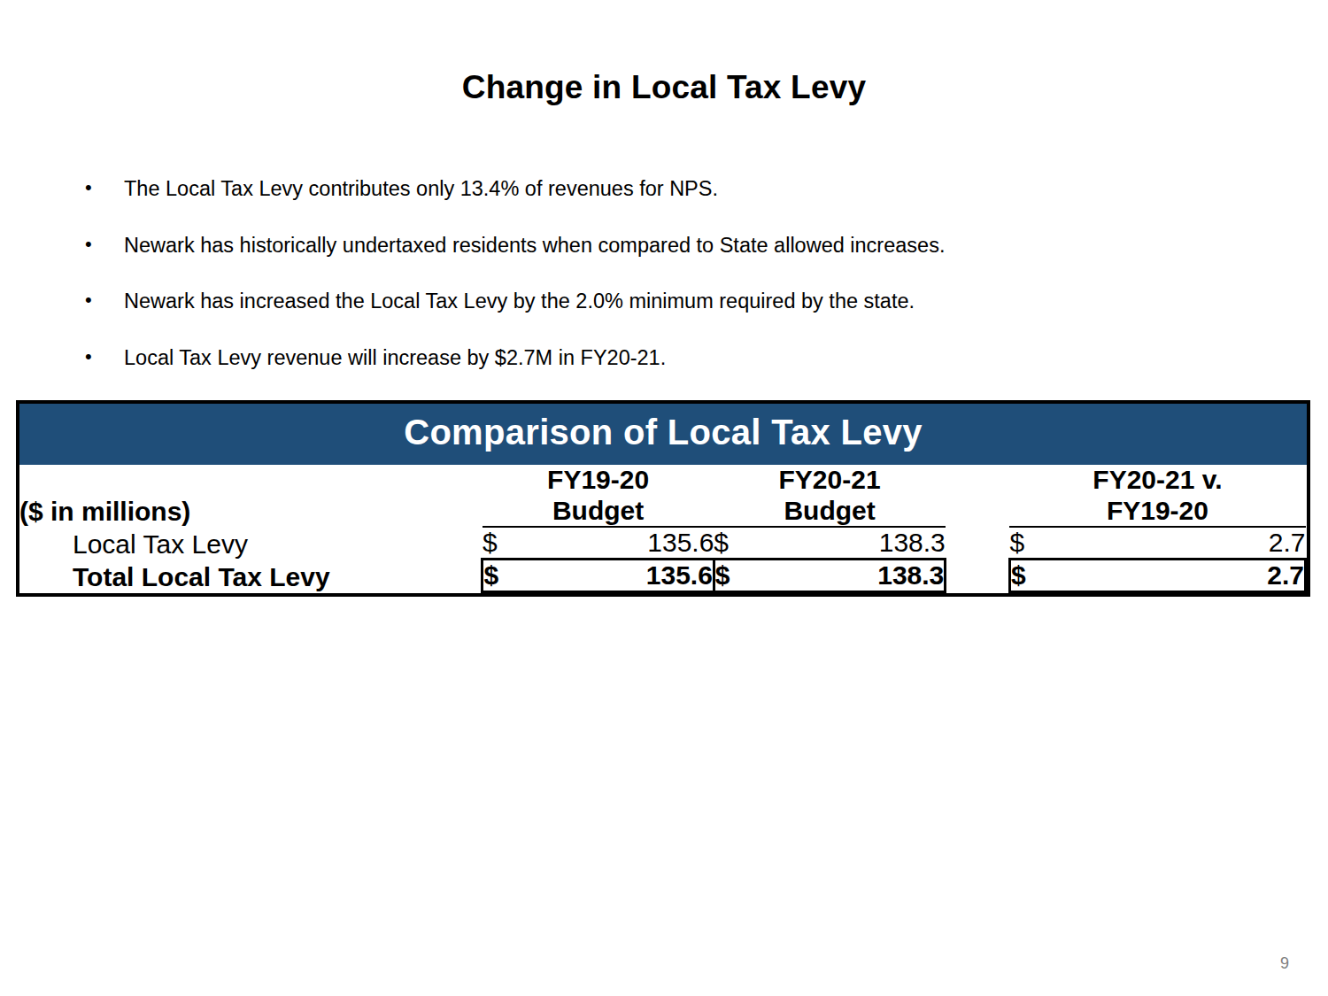Change in Local Tax Levy
The Local Tax Levy contributes only 13.4% of revenues for NPS.
Newark has historically undertaxed residents when compared to State allowed increases.
Newark has increased the Local Tax Levy by the 2.0% minimum required by the state.
Local Tax Levy revenue will increase by $2.7M in FY20-21.
Comparison of Local Tax Levy
| | FY19-20 | FY20-21 | | FY20-21 v. |
| ($ in millions) | Budget | Budget | | FY19-20 |
| Local Tax Levy | $ | 135.6 | $ | 138.3 | | $ | 2.7 |
| Total Local Tax Levy | $ | 135.6 | $ | 138.3 | | $ | 2.7 |
9